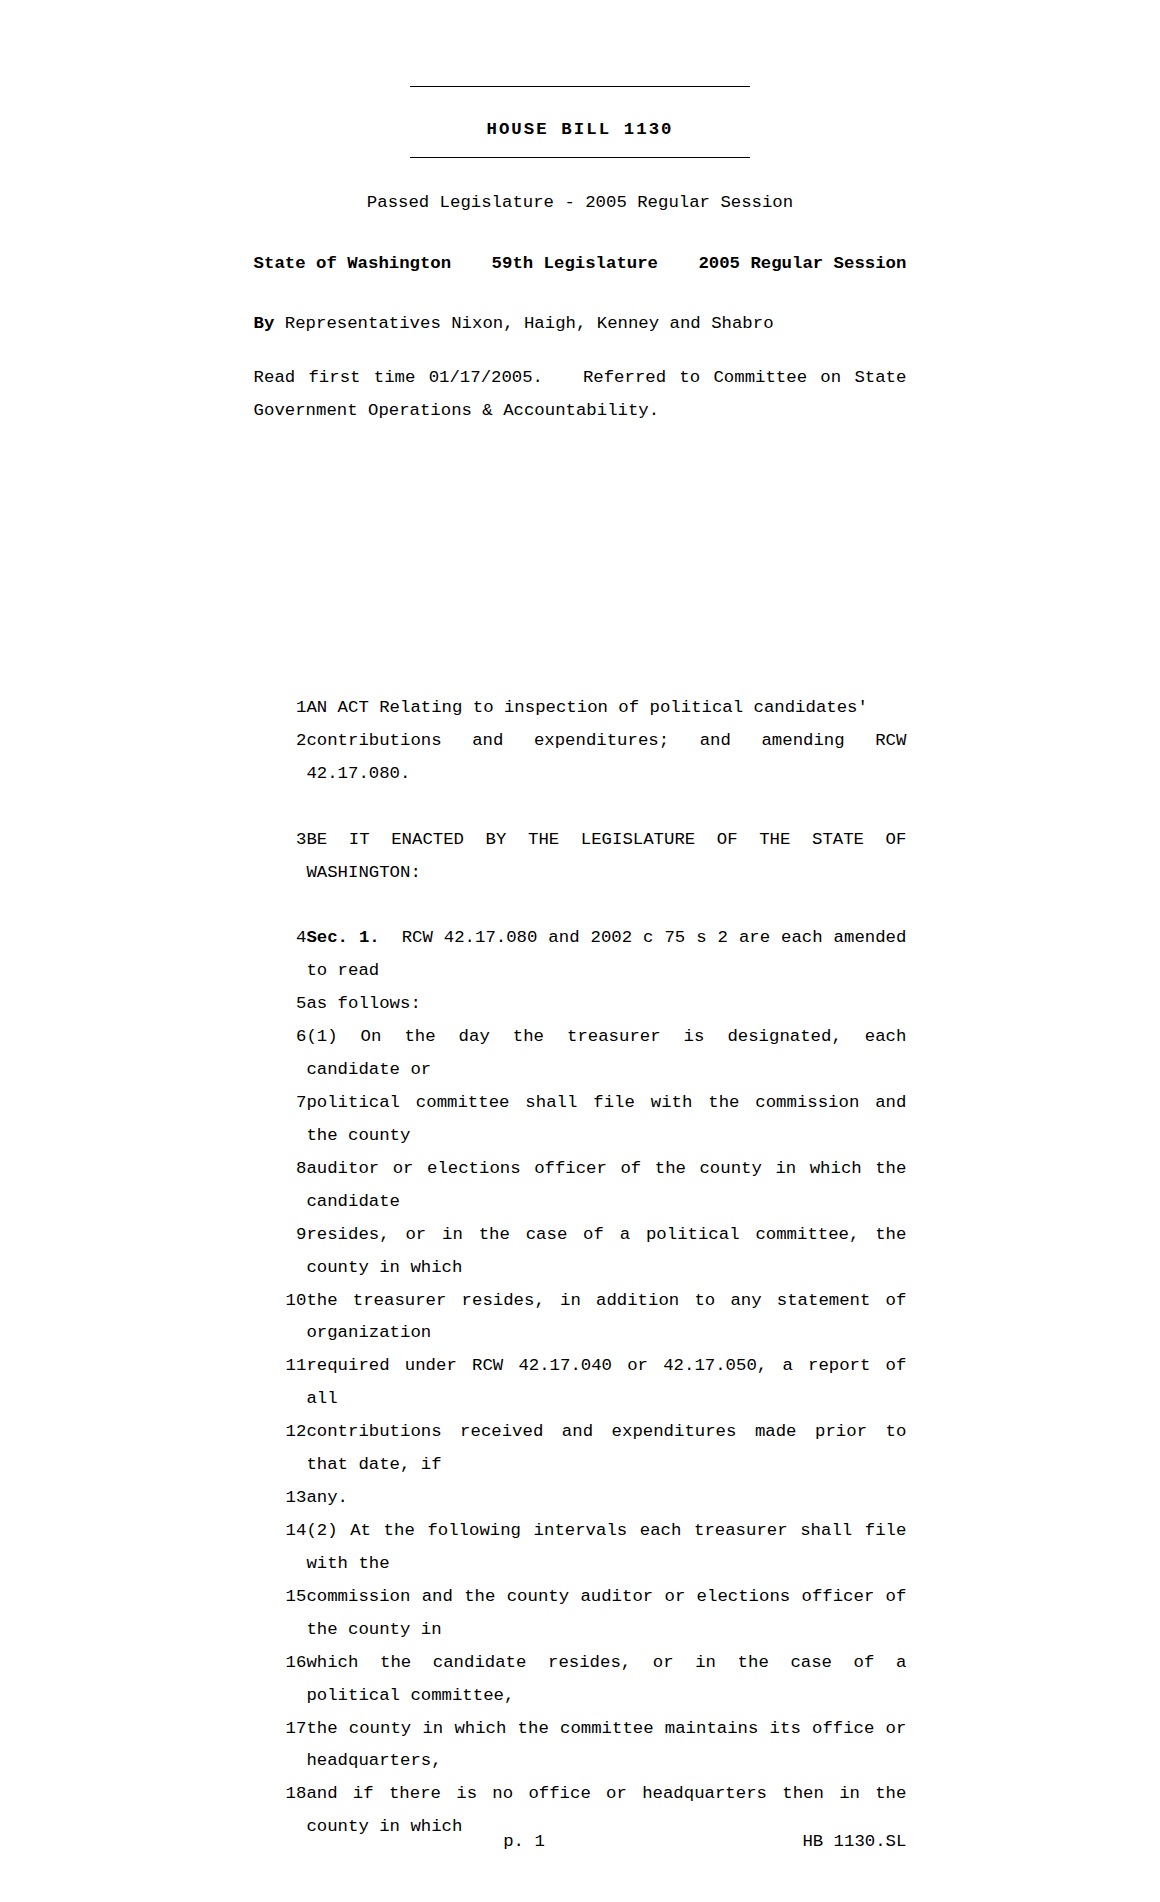HOUSE BILL 1130
Passed Legislature - 2005 Regular Session
State of Washington 59th Legislature 2005 Regular Session
By Representatives Nixon, Haigh, Kenney and Shabro
Read first time 01/17/2005. Referred to Committee on State Government Operations & Accountability.
| 1 | AN ACT Relating to inspection of political candidates' |
| 2 | contributions and expenditures; and amending RCW 42.17.080. |
| 3 | BE IT ENACTED BY THE LEGISLATURE OF THE STATE OF WASHINGTON: |
| 4 | Sec. 1. RCW 42.17.080 and 2002 c 75 s 2 are each amended to read |
| 5 | as follows: |
| 6 | (1) On the day the treasurer is designated, each candidate or |
| 7 | political committee shall file with the commission and the county |
| 8 | auditor or elections officer of the county in which the candidate |
| 9 | resides, or in the case of a political committee, the county in which |
| 10 | the treasurer resides, in addition to any statement of organization |
| 11 | required under RCW 42.17.040 or 42.17.050, a report of all |
| 12 | contributions received and expenditures made prior to that date, if |
| 13 | any. |
| 14 | (2) At the following intervals each treasurer shall file with the |
| 15 | commission and the county auditor or elections officer of the county in |
| 16 | which the candidate resides, or in the case of a political committee, |
| 17 | the county in which the committee maintains its office or headquarters, |
| 18 | and if there is no office or headquarters then in the county in which |
p. 1 HB 1130.SL